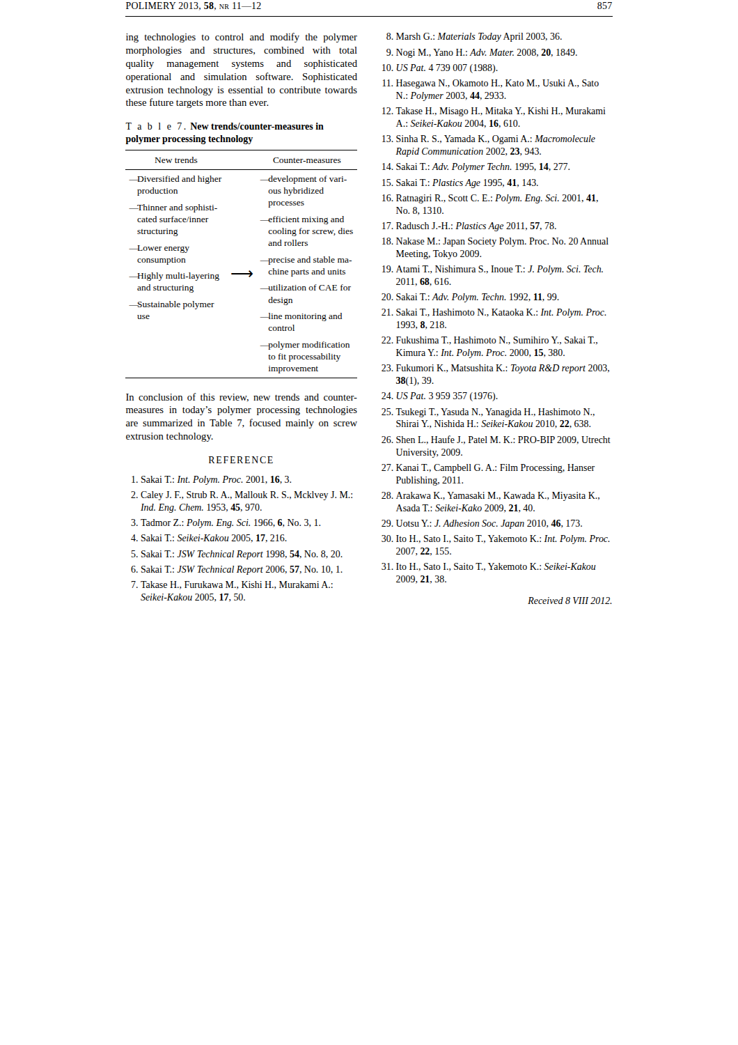POLIMERY 2013, 58, nr 11—12
857
ing technologies to control and modify the polymer morphologies and structures, combined with total quality management systems and sophisticated operational and simulation software. Sophisticated extrusion technology is essential to contribute towards these future targets more than ever.
T a b l e 7. New trends/counter-measures in polymer processing technology
| New trends | | Counter-measures |
| --- | --- | --- |
| Diversified and higher production Thinner and sophisticated surface/inner structuring Lower energy consumption Highly multi-layering and structuring Sustainable polymer use | ⟶ | development of various hybridized processes efficient mixing and cooling for screw, dies and rollers precise and stable machine parts and units utilization of CAE for design line monitoring and control polymer modification to fit processability improvement |
In conclusion of this review, new trends and counter-measures in today’s polymer processing technologies are summarized in Table 7, focused mainly on screw extrusion technology.
REFERENCE
Sakai T.: Int. Polym. Proc. 2001, 16, 3.
Caley J. F., Strub R. A., Mallouk R. S., Mcklvey J. M.: Ind. Eng. Chem. 1953, 45, 970.
Tadmor Z.: Polym. Eng. Sci. 1966, 6, No. 3, 1.
Sakai T.: Seikei-Kakou 2005, 17, 216.
Sakai T.: JSW Technical Report 1998, 54, No. 8, 20.
Sakai T.: JSW Technical Report 2006, 57, No. 10, 1.
Takase H., Furukawa M., Kishi H., Murakami A.: Seikei-Kakou 2005, 17, 50.
Marsh G.: Materials Today April 2003, 36.
Nogi M., Yano H.: Adv. Mater. 2008, 20, 1849.
US Pat. 4 739 007 (1988).
Hasegawa N., Okamoto H., Kato M., Usuki A., Sato N.: Polymer 2003, 44, 2933.
Takase H., Misago H., Mitaka Y., Kishi H., Murakami A.: Seikei-Kakou 2004, 16, 610.
Sinha R. S., Yamada K., Ogami A.: Macromolecule Rapid Communication 2002, 23, 943.
Sakai T.: Adv. Polymer Techn. 1995, 14, 277.
Sakai T.: Plastics Age 1995, 41, 143.
Ratnagiri R., Scott C. E.: Polym. Eng. Sci. 2001, 41, No. 8, 1310.
Radusch J.-H.: Plastics Age 2011, 57, 78.
Nakase M.: Japan Society Polym. Proc. No. 20 Annual Meeting, Tokyo 2009.
Atami T., Nishimura S., Inoue T.: J. Polym. Sci. Tech. 2011, 68, 616.
Sakai T.: Adv. Polym. Techn. 1992, 11, 99.
Sakai T., Hashimoto N., Kataoka K.: Int. Polym. Proc. 1993, 8, 218.
Fukushima T., Hashimoto N., Sumihiro Y., Sakai T., Kimura Y.: Int. Polym. Proc. 2000, 15, 380.
Fukumori K., Matsushita K.: Toyota R&D report 2003, 38(1), 39.
US Pat. 3 959 357 (1976).
Tsukegi T., Yasuda N., Yanagida H., Hashimoto N., Shirai Y., Nishida H.: Seikei-Kakou 2010, 22, 638.
Shen L., Haufe J., Patel M. K.: PRO-BIP 2009, Utrecht University, 2009.
Kanai T., Campbell G. A.: Film Processing, Hanser Publishing, 2011.
Arakawa K., Yamasaki M., Kawada K., Miyasita K., Asada T.: Seikei-Kako 2009, 21, 40.
Uotsu Y.: J. Adhesion Soc. Japan 2010, 46, 173.
Ito H., Sato I., Saito T., Yakemoto K.: Int. Polym. Proc. 2007, 22, 155.
Ito H., Sato I., Saito T., Yakemoto K.: Seikei-Kakou 2009, 21, 38.
Received 8 VIII 2012.